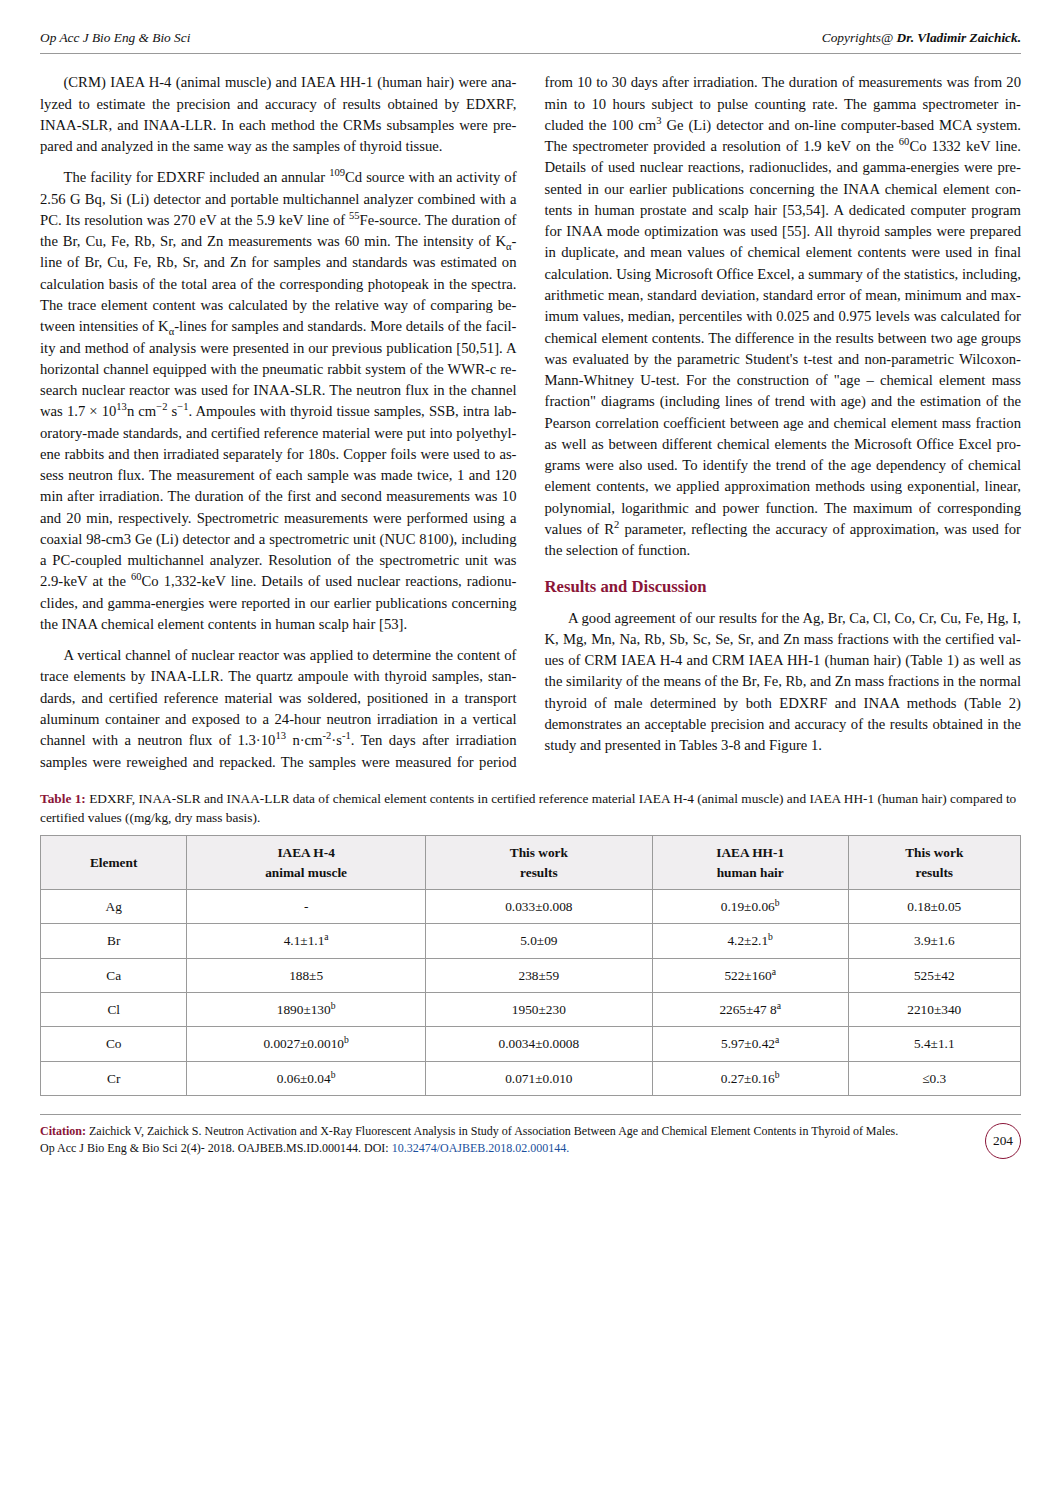Op Acc J Bio Eng & Bio Sci
Copyrights@ Dr. Vladimir Zaichick.
(CRM) IAEA H-4 (animal muscle) and IAEA HH-1 (human hair) were analyzed to estimate the precision and accuracy of results obtained by EDXRF, INAA-SLR, and INAA-LLR. In each method the CRMs subsamples were prepared and analyzed in the same way as the samples of thyroid tissue.
The facility for EDXRF included an annular 109Cd source with an activity of 2.56 G Bq, Si (Li) detector and portable multichannel analyzer combined with a PC. Its resolution was 270 eV at the 5.9 keV line of 55Fe-source. The duration of the Br, Cu, Fe, Rb, Sr, and Zn measurements was 60 min. The intensity of Kα-line of Br, Cu, Fe, Rb, Sr, and Zn for samples and standards was estimated on calculation basis of the total area of the corresponding photopeak in the spectra. The trace element content was calculated by the relative way of comparing between intensities of Kα-lines for samples and standards. More details of the facility and method of analysis were presented in our previous publication [50,51]. A horizontal channel equipped with the pneumatic rabbit system of the WWR-c research nuclear reactor was used for INAA-SLR. The neutron flux in the channel was 1.7 × 1013n cm−2 s−1. Ampoules with thyroid tissue samples, SSB, intra laboratory-made standards, and certified reference material were put into polyethylene rabbits and then irradiated separately for 180s. Copper foils were used to assess neutron flux. The measurement of each sample was made twice, 1 and 120 min after irradiation. The duration of the first and second measurements was 10 and 20 min, respectively. Spectrometric measurements were performed using a coaxial 98-cm3 Ge (Li) detector and a spectrometric unit (NUC 8100), including a PC-coupled multichannel analyzer. Resolution of the spectrometric unit was 2.9-keV at the 60Co 1,332-keV line. Details of used nuclear reactions, radionuclides, and gamma-energies were reported in our earlier publications concerning the INAA chemical element contents in human scalp hair [53].
A vertical channel of nuclear reactor was applied to determine the content of trace elements by INAA-LLR. The quartz ampoule with thyroid samples, standards, and certified reference material was soldered, positioned in a transport aluminum container and exposed to a 24-hour neutron irradiation in a vertical channel with a neutron flux of 1.3·1013 n·cm-2·s-1. Ten days after irradiation samples were reweighed and repacked. The samples were measured for period from 10 to 30 days after irradiation. The duration of measurements was from 20 min to 10 hours subject to pulse counting rate. The gamma spectrometer included the 100 cm3 Ge (Li) detector and on-line computer-based MCA system. The spectrometer provided a resolution of 1.9 keV on the 60Co 1332 keV line. Details of used nuclear reactions, radionuclides, and gamma-energies were presented in our earlier publications concerning the INAA chemical element contents in human prostate and scalp hair [53,54]. A dedicated computer program for INAA mode optimization was used [55]. All thyroid samples were prepared in duplicate, and mean values of chemical element contents were used in final calculation. Using Microsoft Office Excel, a summary of the statistics, including, arithmetic mean, standard deviation, standard error of mean, minimum and maximum values, median, percentiles with 0.025 and 0.975 levels was calculated for chemical element contents. The difference in the results between two age groups was evaluated by the parametric Student's t-test and non-parametric Wilcoxon-Mann-Whitney U-test. For the construction of "age – chemical element mass fraction" diagrams (including lines of trend with age) and the estimation of the Pearson correlation coefficient between age and chemical element mass fraction as well as between different chemical elements the Microsoft Office Excel programs were also used. To identify the trend of the age dependency of chemical element contents, we applied approximation methods using exponential, linear, polynomial, logarithmic and power function. The maximum of corresponding values of R2 parameter, reflecting the accuracy of approximation, was used for the selection of function.
Results and Discussion
A good agreement of our results for the Ag, Br, Ca, Cl, Co, Cr, Cu, Fe, Hg, I, K, Mg, Mn, Na, Rb, Sb, Sc, Se, Sr, and Zn mass fractions with the certified values of CRM IAEA H-4 and CRM IAEA HH-1 (human hair) (Table 1) as well as the similarity of the means of the Br, Fe, Rb, and Zn mass fractions in the normal thyroid of male determined by both EDXRF and INAA methods (Table 2) demonstrates an acceptable precision and accuracy of the results obtained in the study and presented in Tables 3-8 and Figure 1.
Table 1: EDXRF, INAA-SLR and INAA-LLR data of chemical element contents in certified reference material IAEA H-4 (animal muscle) and IAEA HH-1 (human hair) compared to certified values ((mg/kg, dry mass basis).
| Element | IAEA H-4 animal muscle | This work results | IAEA HH-1 human hair | This work results |
| --- | --- | --- | --- | --- |
| Ag | - | 0.033±0.008 | 0.19±0.06 b | 0.18±0.05 |
| Br | 4.1±1.1 a | 5.0±09 | 4.2±2.1 b | 3.9±1.6 |
| Ca | 188±5 | 238±59 | 522±160 a | 525±42 |
| Cl | 1890±130 b | 1950±230 | 2265±47 8 a | 2210±340 |
| Co | 0.0027±0.0010 b | 0.0034±0.0008 | 5.97±0.42 a | 5.4±1.1 |
| Cr | 0.06±0.04 b | 0.071±0.010 | 0.27±0.16 b | ≤0.3 |
Citation: Zaichick V, Zaichick S. Neutron Activation and X-Ray Fluorescent Analysis in Study of Association Between Age and Chemical Element Contents in Thyroid of Males. Op Acc J Bio Eng & Bio Sci 2(4)- 2018. OAJBEB.MS.ID.000144. DOI: 10.32474/OAJBEB.2018.02.000144.
204